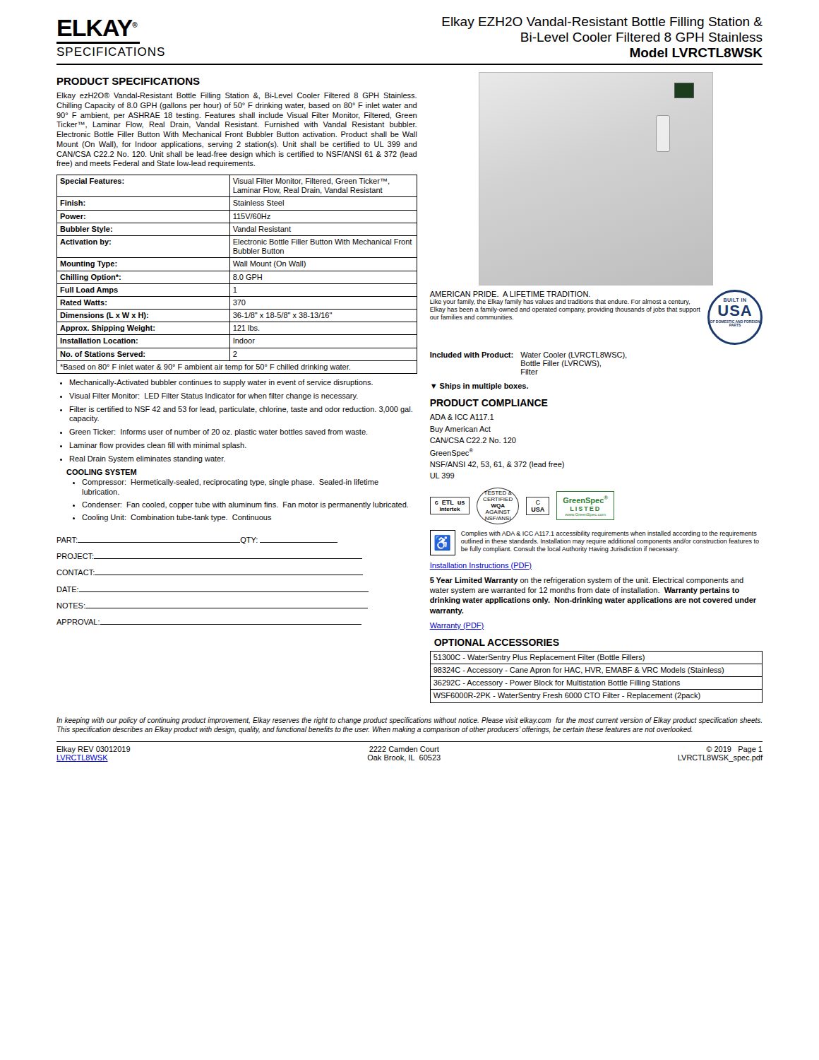ELKAY®
SPECIFICATIONS
Elkay EZH2O Vandal-Resistant Bottle Filling Station &
Bi-Level Cooler Filtered 8 GPH Stainless
Model LVRCTL8WSK
PRODUCT SPECIFICATIONS
Elkay ezH2O® Vandal-Resistant Bottle Filling Station &, Bi-Level Cooler Filtered 8 GPH Stainless. Chilling Capacity of 8.0 GPH (gallons per hour) of 50° F drinking water, based on 80° F inlet water and 90° F ambient, per ASHRAE 18 testing. Features shall include Visual Filter Monitor, Filtered, Green Ticker™, Laminar Flow, Real Drain, Vandal Resistant. Furnished with Vandal Resistant bubbler. Electronic Bottle Filler Button With Mechanical Front Bubbler Button activation. Product shall be Wall Mount (On Wall), for Indoor applications, serving 2 station(s). Unit shall be certified to UL 399 and CAN/CSA C22.2 No. 120. Unit shall be lead-free design which is certified to NSF/ANSI 61 & 372 (lead free) and meets Federal and State low-lead requirements.
| Special Features: | Visual Filter Monitor, Filtered, Green Ticker™, Laminar Flow, Real Drain, Vandal Resistant |
| Finish: | Stainless Steel |
| Power: | 115V/60Hz |
| Bubbler Style: | Vandal Resistant |
| Activation by: | Electronic Bottle Filler Button With Mechanical Front Bubbler Button |
| Mounting Type: | Wall Mount (On Wall) |
| Chilling Option*: | 8.0 GPH |
| Full Load Amps | 1 |
| Rated Watts: | 370 |
| Dimensions (L x W x H): | 36-1/8" x 18-5/8" x 38-13/16" |
| Approx. Shipping Weight: | 121 lbs. |
| Installation Location: | Indoor |
| No. of Stations Served: | 2 |
| *Based on 80° F inlet water & 90° F ambient air temp for 50° F chilled drinking water. |
Mechanically-Activated bubbler continues to supply water in event of service disruptions.
Visual Filter Monitor: LED Filter Status Indicator for when filter change is necessary.
Filter is certified to NSF 42 and 53 for lead, particulate, chlorine, taste and odor reduction. 3,000 gal. capacity.
Green Ticker: Informs user of number of 20 oz. plastic water bottles saved from waste.
Laminar flow provides clean fill with minimal splash.
Real Drain System eliminates standing water.
COOLING SYSTEM
Compressor: Hermetically-sealed, reciprocating type, single phase. Sealed-in lifetime lubrication.
Condenser: Fan cooled, copper tube with aluminum fins. Fan motor is permanently lubricated.
Cooling Unit: Combination tube-tank type. Continuous
PART: QTY:
PROJECT:
CONTACT:
DATE:
NOTES:
APPROVAL:
AMERICAN PRIDE. A LIFETIME TRADITION.
Like your family, the Elkay family has values and traditions that endure. For almost a century, Elkay has been a family-owned and operated company, providing thousands of jobs that support our families and communities.
BUILT IN
USA
OF DOMESTIC AND FOREIGN PARTS
Included with Product:
Water Cooler (LVRCTL8WSC),
Bottle Filler (LVRCWS),
Filter
▼ Ships in multiple boxes.
PRODUCT COMPLIANCE
ADA & ICC A117.1
Buy American Act
CAN/CSA C22.2 No. 120
GreenSpec®
NSF/ANSI 42, 53, 61, & 372 (lead free)
UL 399
c ETL us
Intertek
TESTED & CERTIFIED
WQA
AGAINST NSF/ANSI
C
USA
GreenSpec®
LISTED
www.GreenSpec.com
♿
Complies with ADA & ICC A117.1 accessibility requirements when installed according to the requirements outlined in these standards. Installation may require additional components and/or construction features to be fully compliant. Consult the local Authority Having Jurisdiction if necessary.
Installation Instructions (PDF)
5 Year Limited Warranty on the refrigeration system of the unit. Electrical components and water system are warranted for 12 months from date of installation. Warranty pertains to drinking water applications only. Non-drinking water applications are not covered under warranty.
Warranty (PDF)
OPTIONAL ACCESSORIES
| 51300C - WaterSentry Plus Replacement Filter (Bottle Fillers) |
| 98324C - Accessory - Cane Apron for HAC, HVR, EMABF & VRC Models (Stainless) |
| 36292C - Accessory - Power Block for Multistation Bottle Filling Stations |
| WSF6000R-2PK - WaterSentry Fresh 6000 CTO Filter - Replacement (2pack) |
In keeping with our policy of continuing product improvement, Elkay reserves the right to change product specifications without notice. Please visit elkay.com for the most current version of Elkay product specification sheets. This specification describes an Elkay product with design, quality, and functional benefits to the user. When making a comparison of other producers’ offerings, be certain these features are not overlooked.
Elkay REV 03012019
LVRCTL8WSK
2222 Camden Court
Oak Brook, IL 60523
© 2019 Page 1
LVRCTL8WSK_spec.pdf